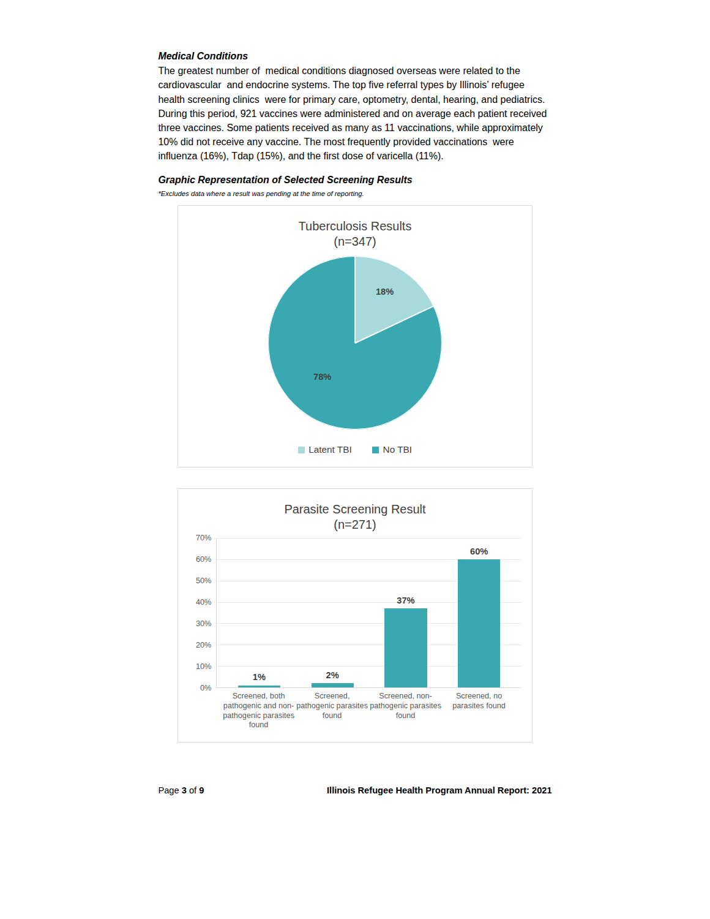Medical Conditions
The greatest number of medical conditions diagnosed overseas were related to the cardiovascular and endocrine systems. The top five referral types by Illinois’ refugee health screening clinics were for primary care, optometry, dental, hearing, and pediatrics. During this period, 921 vaccines were administered and on average each patient received three vaccines. Some patients received as many as 11 vaccinations, while approximately 10% did not receive any vaccine. The most frequently provided vaccinations were influenza (16%), Tdap (15%), and the first dose of varicella (11%).
Graphic Representation of Selected Screening Results
*Excludes data where a result was pending at the time of reporting.
Tuberculosis Results (n=347)
18%
78%
Latent TBI
No TBI
Parasite Screening Result (n=271)
70%
60%
50%
40%
30%
20%
10%
0%
1%
2%
37%
60%
Screened, both pathogenic and non-pathogenic parasites found
Screened, pathogenic parasites found
Screened, non-pathogenic parasites found
Screened, no parasites found
Page 3 of 9
Illinois Refugee Health Program Annual Report: 2021